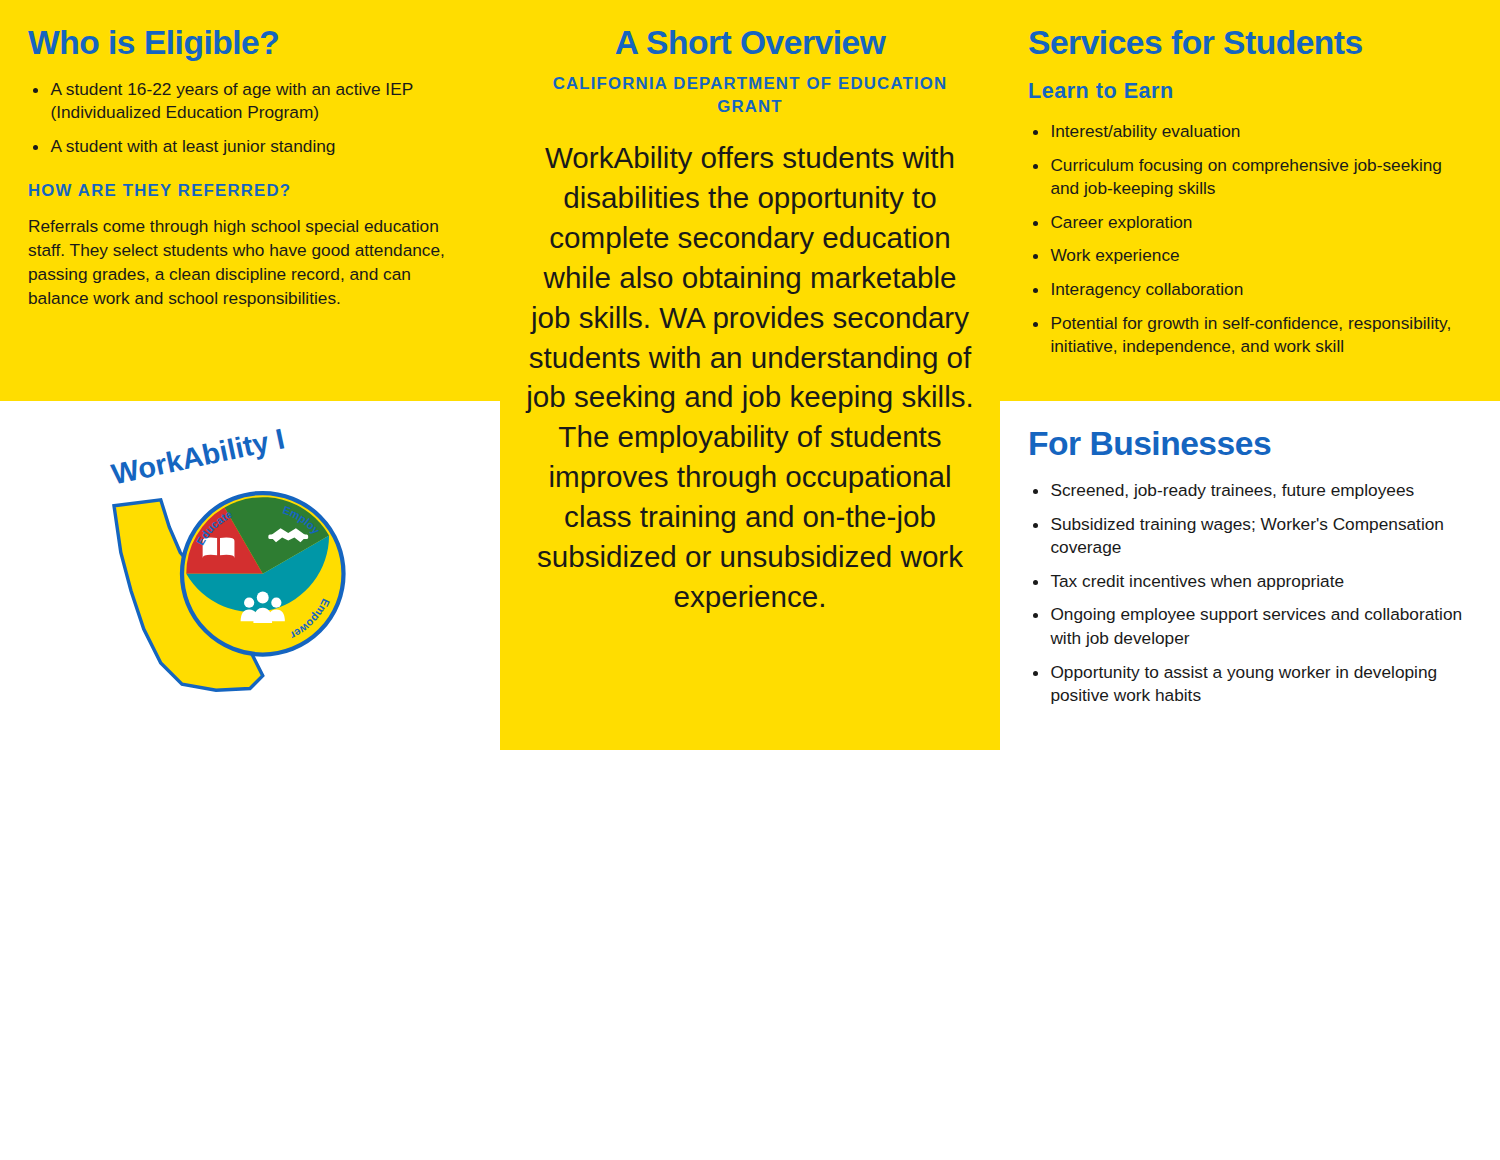Who is Eligible?
A student 16-22 years of age with an active IEP (Individualized Education Program)
A student with at least junior standing
How are they referred?
Referrals come through high school special education staff. They select students who have good attendance, passing grades, a clean discipline record, and can balance work and school responsibilities.
A Short Overview
California Department of Education Grant
WorkAbility offers students with disabilities the opportunity to complete secondary education while also obtaining marketable job skills. WA provides secondary students with an understanding of job seeking and job keeping skills. The employability of students improves through occupational class training and on-the-job subsidized or unsubsidized work experience.
Services for Students
Learn to Earn
Interest/ability evaluation
Curriculum focusing on comprehensive job-seeking and job-keeping skills
Career exploration
Work experience
Interagency collaboration
Potential for growth in self-confidence, responsibility, initiative, independence, and work skill
Educate Employ Empower WorkAbility I
For Businesses
Screened, job-ready trainees, future employees
Subsidized training wages; Worker's Compensation coverage
Tax credit incentives when appropriate
Ongoing employee support services and collaboration with job developer
Opportunity to assist a young worker in developing positive work habits